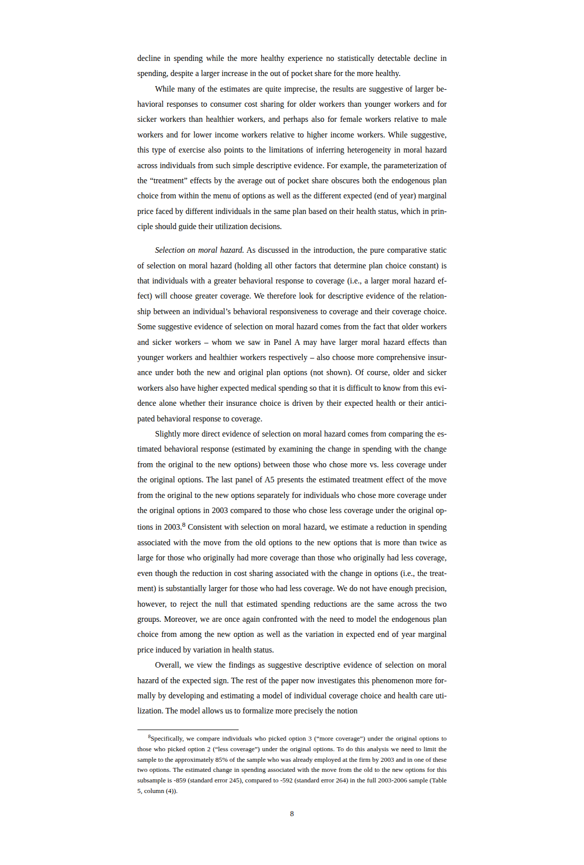decline in spending while the more healthy experience no statistically detectable decline in spending, despite a larger increase in the out of pocket share for the more healthy.
While many of the estimates are quite imprecise, the results are suggestive of larger behavioral responses to consumer cost sharing for older workers than younger workers and for sicker workers than healthier workers, and perhaps also for female workers relative to male workers and for lower income workers relative to higher income workers. While suggestive, this type of exercise also points to the limitations of inferring heterogeneity in moral hazard across individuals from such simple descriptive evidence. For example, the parameterization of the “treatment” effects by the average out of pocket share obscures both the endogenous plan choice from within the menu of options as well as the different expected (end of year) marginal price faced by different individuals in the same plan based on their health status, which in principle should guide their utilization decisions.
Selection on moral hazard. As discussed in the introduction, the pure comparative static of selection on moral hazard (holding all other factors that determine plan choice constant) is that individuals with a greater behavioral response to coverage (i.e., a larger moral hazard effect) will choose greater coverage. We therefore look for descriptive evidence of the relationship between an individual’s behavioral responsiveness to coverage and their coverage choice. Some suggestive evidence of selection on moral hazard comes from the fact that older workers and sicker workers – whom we saw in Panel A may have larger moral hazard effects than younger workers and healthier workers respectively – also choose more comprehensive insurance under both the new and original plan options (not shown). Of course, older and sicker workers also have higher expected medical spending so that it is difficult to know from this evidence alone whether their insurance choice is driven by their expected health or their anticipated behavioral response to coverage.
Slightly more direct evidence of selection on moral hazard comes from comparing the estimated behavioral response (estimated by examining the change in spending with the change from the original to the new options) between those who chose more vs. less coverage under the original options. The last panel of A5 presents the estimated treatment effect of the move from the original to the new options separately for individuals who chose more coverage under the original options in 2003 compared to those who chose less coverage under the original options in 2003.8 Consistent with selection on moral hazard, we estimate a reduction in spending associated with the move from the old options to the new options that is more than twice as large for those who originally had more coverage than those who originally had less coverage, even though the reduction in cost sharing associated with the change in options (i.e., the treatment) is substantially larger for those who had less coverage. We do not have enough precision, however, to reject the null that estimated spending reductions are the same across the two groups. Moreover, we are once again confronted with the need to model the endogenous plan choice from among the new option as well as the variation in expected end of year marginal price induced by variation in health status.
Overall, we view the findings as suggestive descriptive evidence of selection on moral hazard of the expected sign. The rest of the paper now investigates this phenomenon more formally by developing and estimating a model of individual coverage choice and health care utilization. The model allows us to formalize more precisely the notion
8Specifically, we compare individuals who picked option 3 (“more coverage”) under the original options to those who picked option 2 (“less coverage”) under the original options. To do this analysis we need to limit the sample to the approximately 85% of the sample who was already employed at the firm by 2003 and in one of these two options. The estimated change in spending associated with the move from the old to the new options for this subsample is -859 (standard error 245), compared to -592 (standard error 264) in the full 2003-2006 sample (Table 5, column (4)).
8